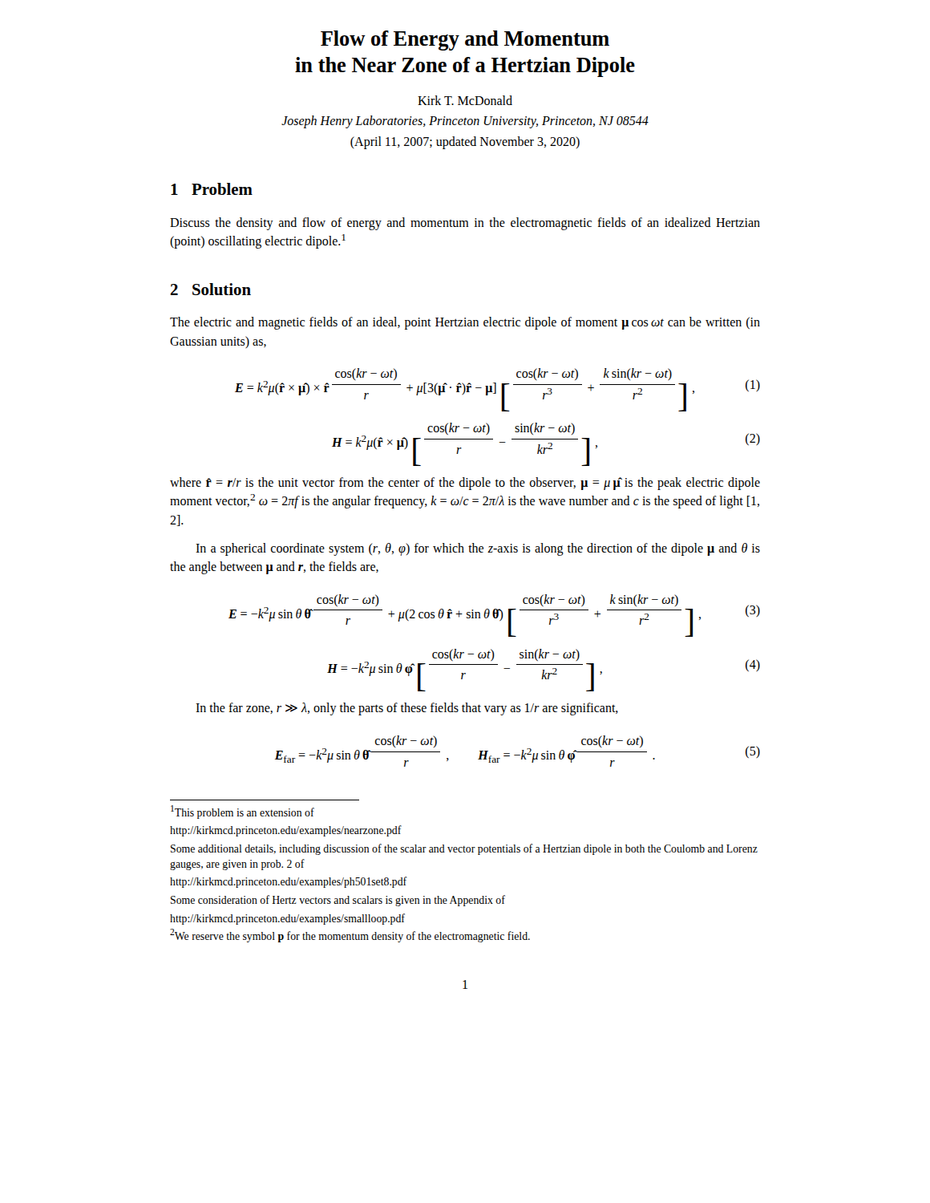Flow of Energy and Momentum
in the Near Zone of a Hertzian Dipole
Kirk T. McDonald
Joseph Henry Laboratories, Princeton University, Princeton, NJ 08544
(April 11, 2007; updated November 3, 2020)
1 Problem
Discuss the density and flow of energy and momentum in the electromagnetic fields of an idealized Hertzian (point) oscillating electric dipole.1
2 Solution
The electric and magnetic fields of an ideal, point Hertzian electric dipole of moment μ cos ωt can be written (in Gaussian units) as,
E = k2μ(r̂ × μ̂) × r̂cos(kr − ωt) r + μ[3(μ̂ · r̂)r̂ − μ] [cos(kr − ωt) r3 + k sin(kr − ωt) r2] , (1)
H = k2μ(r̂ × μ̂) [cos(kr − ωt) r − sin(kr − ωt) kr2] , (2)
where r̂ = r/r is the unit vector from the center of the dipole to the observer, μ = μ μ̂ is the peak electric dipole moment vector,2 ω = 2πf is the angular frequency, k = ω/c = 2π/λ is the wave number and c is the speed of light [1, 2].
In a spherical coordinate system (r, θ, φ) for which the z-axis is along the direction of the dipole μ and θ is the angle between μ and r, the fields are,
E = −k2μ sin θ θ̂cos(kr − ωt) r + μ(2 cos θ r̂ + sin θ θ̂) [cos(kr − ωt) r3 + k sin(kr − ωt) r2] , (3)
H = −k2μ sin θ φ̂ [cos(kr − ωt) r − sin(kr − ωt) kr2] , (4)
In the far zone, r ≫ λ, only the parts of these fields that vary as 1/r are significant,
Efar = −k2μ sin θ θ̂cos(kr − ωt) r ,   Hfar = −k2μ sin θ φ̂cos(kr − ωt) r . (5)
1This problem is an extension of
http://kirkmcd.princeton.edu/examples/nearzone.pdf
Some additional details, including discussion of the scalar and vector potentials of a Hertzian dipole in both the Coulomb and Lorenz gauges, are given in prob. 2 of
http://kirkmcd.princeton.edu/examples/ph501set8.pdf
Some consideration of Hertz vectors and scalars is given in the Appendix of
http://kirkmcd.princeton.edu/examples/smallloop.pdf
2We reserve the symbol p for the momentum density of the electromagnetic field.
1